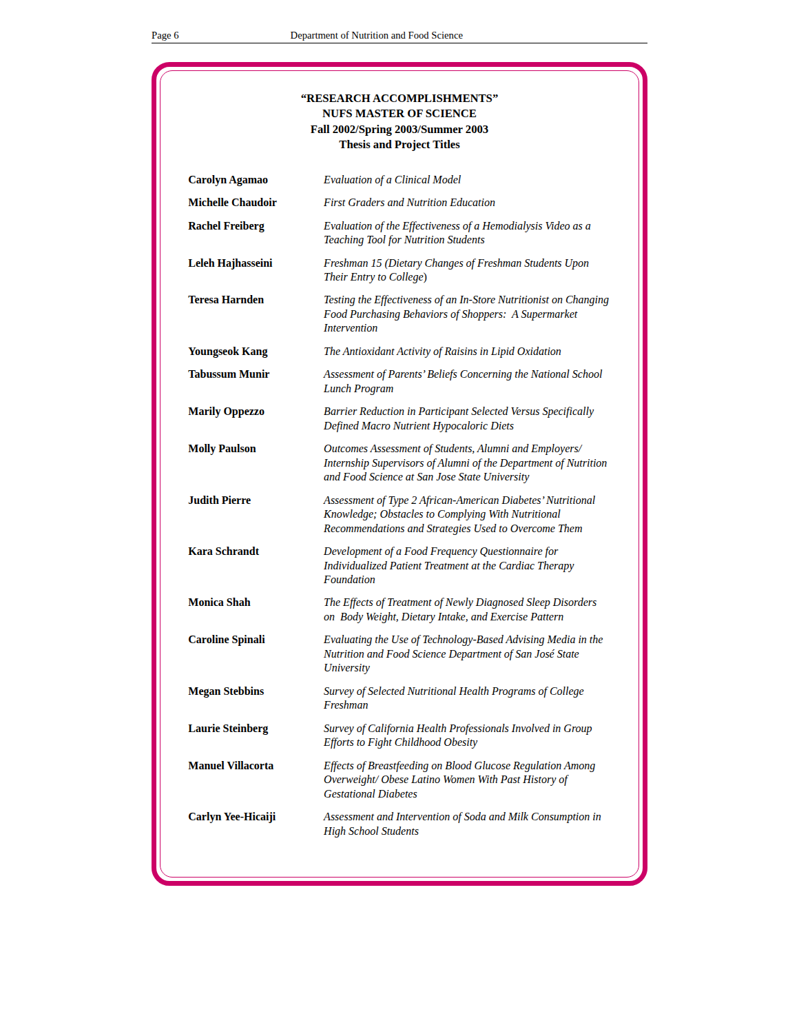Page 6
Department of Nutrition and Food Science
“RESEARCH ACCOMPLISHMENTS”
NUFS MASTER OF SCIENCE
Fall 2002/Spring 2003/Summer 2003
Thesis and Project Titles
| Carolyn Agamao | Evaluation of a Clinical Model |
| Michelle Chaudoir | First Graders and Nutrition Education |
| Rachel Freiberg | Evaluation of the Effectiveness of a Hemodialysis Video as a Teaching Tool for Nutrition Students |
| Leleh Hajhasseini | Freshman 15 (Dietary Changes of Freshman Students Upon Their Entry to College ) |
| Teresa Harnden | Testing the Effectiveness of an In-Store Nutritionist on Changing Food Purchasing Behaviors of Shoppers: A Supermarket Intervention |
| Youngseok Kang | The Antioxidant Activity of Raisins in Lipid Oxidation |
| Tabussum Munir | Assessment of Parents’ Beliefs Concerning the National School Lunch Program |
| Marily Oppezzo | Barrier Reduction in Participant Selected Versus Specifically Defined Macro Nutrient Hypocaloric Diets |
| Molly Paulson | Outcomes Assessment of Students, Alumni and Employers/ Internship Supervisors of Alumni of the Department of Nutrition and Food Science at San Jose State University |
| Judith Pierre | Assessment of Type 2 African-American Diabetes’ Nutritional Knowledge; Obstacles to Complying With Nutritional Recommendations and Strategies Used to Overcome Them |
| Kara Schrandt | Development of a Food Frequency Questionnaire for Individualized Patient Treatment at the Cardiac Therapy Foundation |
| Monica Shah | The Effects of Treatment of Newly Diagnosed Sleep Disorders on Body Weight, Dietary Intake, and Exercise Pattern |
| Caroline Spinali | Evaluating the Use of Technology-Based Advising Media in the Nutrition and Food Science Department of San José State University |
| Megan Stebbins | Survey of Selected Nutritional Health Programs of College Freshman |
| Laurie Steinberg | Survey of California Health Professionals Involved in Group Efforts to Fight Childhood Obesity |
| Manuel Villacorta | Effects of Breastfeeding on Blood Glucose Regulation Among Overweight/ Obese Latino Women With Past History of Gestational Diabetes |
| Carlyn Yee-Hicaiji | Assessment and Intervention of Soda and Milk Consumption in High School Students |